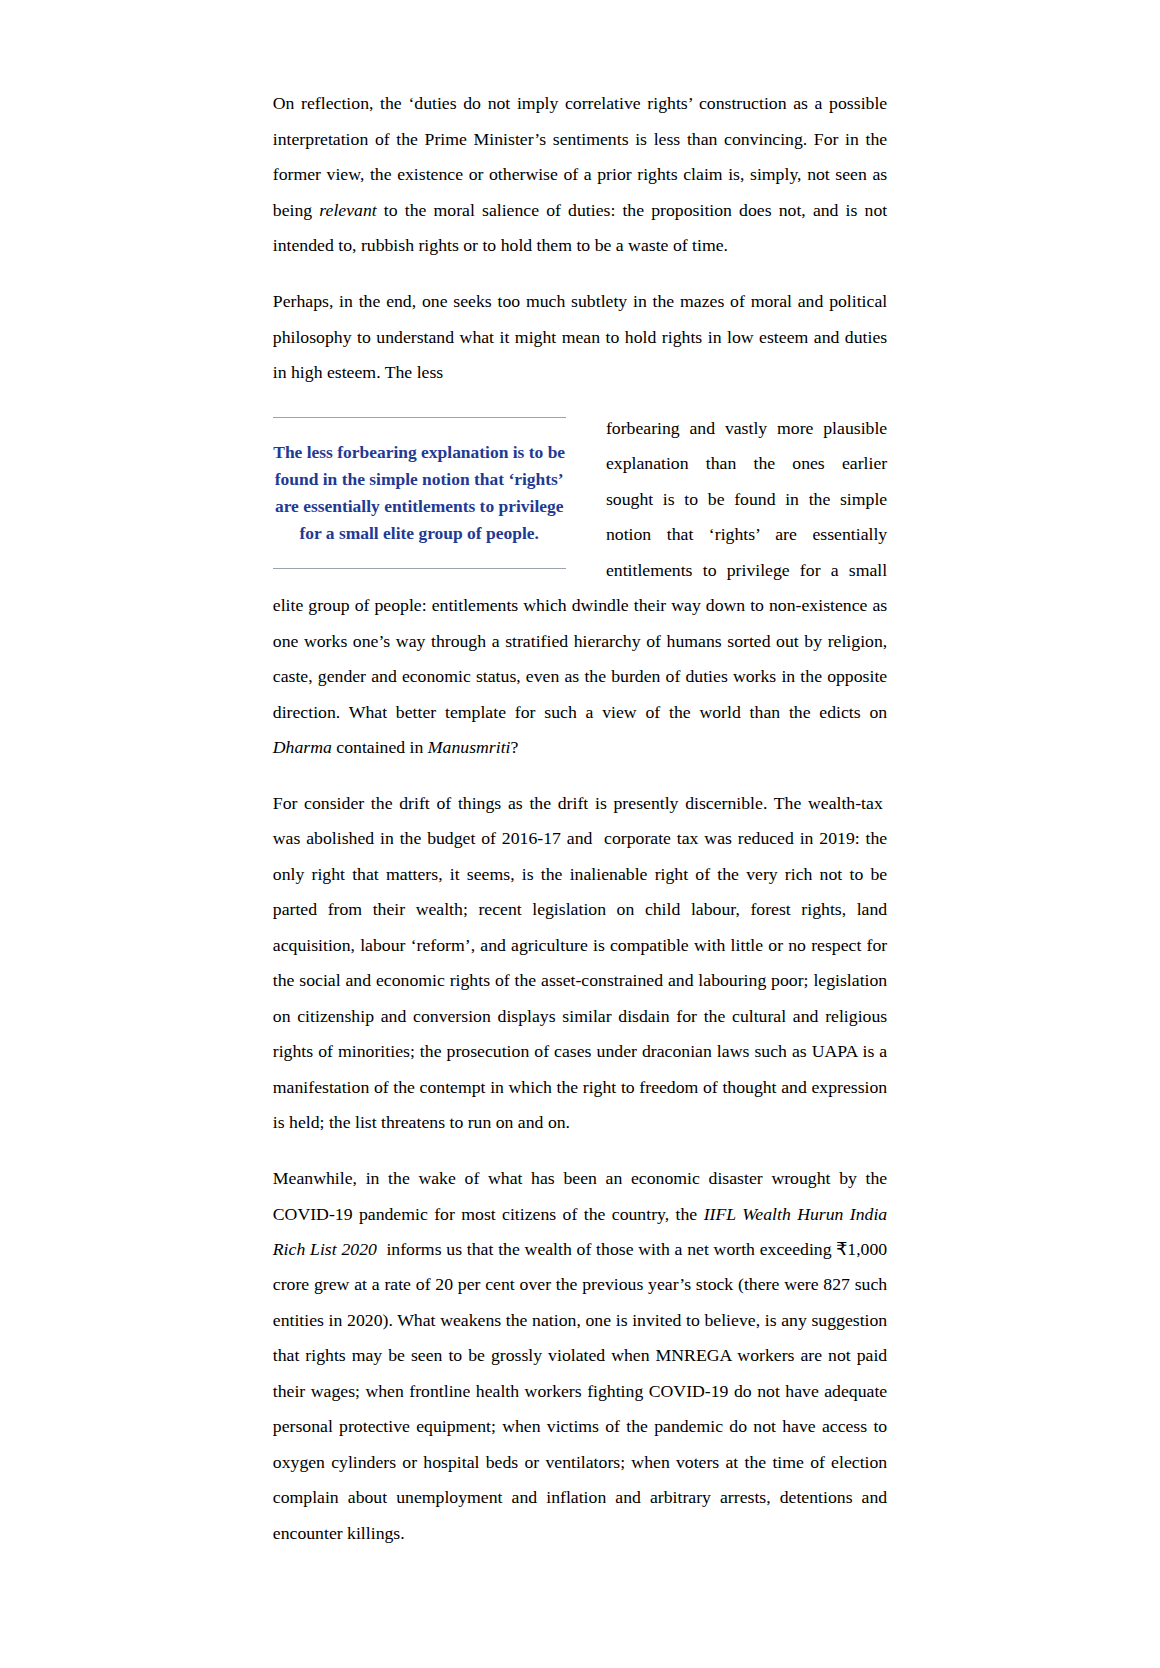On reflection, the ‘duties do not imply correlative rights’ construction as a possible interpretation of the Prime Minister’s sentiments is less than convincing. For in the former view, the existence or otherwise of a prior rights claim is, simply, not seen as being relevant to the moral salience of duties: the proposition does not, and is not intended to, rubbish rights or to hold them to be a waste of time.
Perhaps, in the end, one seeks too much subtlety in the mazes of moral and political philosophy to understand what it might mean to hold rights in low esteem and duties in high esteem. The less
The less forbearing explanation is to be found in the simple notion that ‘rights’ are essentially entitlements to privilege for a small elite group of people.
forbearing and vastly more plausible explanation than the ones earlier sought is to be found in the simple notion that ‘rights’ are essentially entitlements to privilege for a small elite group of people: entitlements which dwindle their way down to non-existence as one works one’s way through a stratified hierarchy of humans sorted out by religion, caste, gender and economic status, even as the burden of duties works in the opposite direction. What better template for such a view of the world than the edicts on Dharma contained in Manusmriti?
For consider the drift of things as the drift is presently discernible. The wealth-tax was abolished in the budget of 2016-17 and corporate tax was reduced in 2019: the only right that matters, it seems, is the inalienable right of the very rich not to be parted from their wealth; recent legislation on child labour, forest rights, land acquisition, labour ‘reform’, and agriculture is compatible with little or no respect for the social and economic rights of the asset-constrained and labouring poor; legislation on citizenship and conversion displays similar disdain for the cultural and religious rights of minorities; the prosecution of cases under draconian laws such as UAPA is a manifestation of the contempt in which the right to freedom of thought and expression is held; the list threatens to run on and on.
Meanwhile, in the wake of what has been an economic disaster wrought by the COVID-19 pandemic for most citizens of the country, the IIFL Wealth Hurun India Rich List 2020 informs us that the wealth of those with a net worth exceeding ₹1,000 crore grew at a rate of 20 per cent over the previous year’s stock (there were 827 such entities in 2020). What weakens the nation, one is invited to believe, is any suggestion that rights may be seen to be grossly violated when MNREGA workers are not paid their wages; when frontline health workers fighting COVID-19 do not have adequate personal protective equipment; when victims of the pandemic do not have access to oxygen cylinders or hospital beds or ventilators; when voters at the time of election complain about unemployment and inflation and arbitrary arrests, detentions and encounter killings.